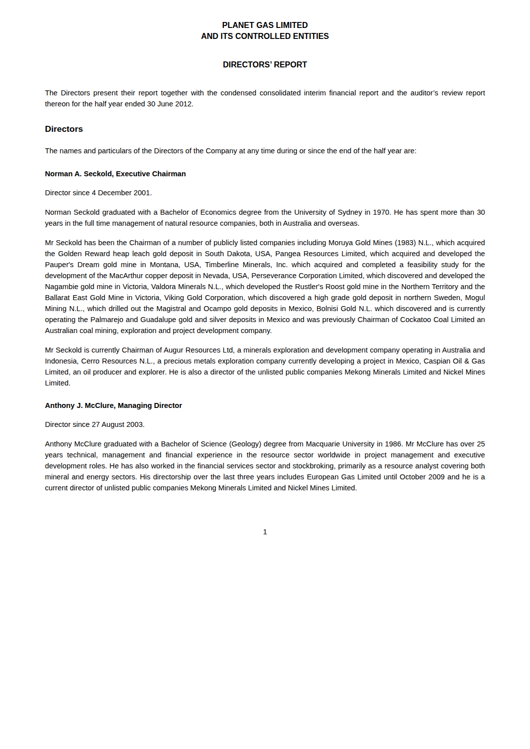PLANET GAS LIMITED
AND ITS CONTROLLED ENTITIES
DIRECTORS’ REPORT
The Directors present their report together with the condensed consolidated interim financial report and the auditor’s review report thereon for the half year ended 30 June 2012.
Directors
The names and particulars of the Directors of the Company at any time during or since the end of the half year are:
Norman A. Seckold, Executive Chairman
Director since 4 December 2001.
Norman Seckold graduated with a Bachelor of Economics degree from the University of Sydney in 1970. He has spent more than 30 years in the full time management of natural resource companies, both in Australia and overseas.
Mr Seckold has been the Chairman of a number of publicly listed companies including Moruya Gold Mines (1983) N.L., which acquired the Golden Reward heap leach gold deposit in South Dakota, USA, Pangea Resources Limited, which acquired and developed the Pauper's Dream gold mine in Montana, USA, Timberline Minerals, Inc. which acquired and completed a feasibility study for the development of the MacArthur copper deposit in Nevada, USA, Perseverance Corporation Limited, which discovered and developed the Nagambie gold mine in Victoria, Valdora Minerals N.L., which developed the Rustler's Roost gold mine in the Northern Territory and the Ballarat East Gold Mine in Victoria, Viking Gold Corporation, which discovered a high grade gold deposit in northern Sweden, Mogul Mining N.L., which drilled out the Magistral and Ocampo gold deposits in Mexico, Bolnisi Gold N.L. which discovered and is currently operating the Palmarejo and Guadalupe gold and silver deposits in Mexico and was previously Chairman of Cockatoo Coal Limited an Australian coal mining, exploration and project development company.
Mr Seckold is currently Chairman of Augur Resources Ltd, a minerals exploration and development company operating in Australia and Indonesia, Cerro Resources N.L., a precious metals exploration company currently developing a project in Mexico, Caspian Oil & Gas Limited, an oil producer and explorer. He is also a director of the unlisted public companies Mekong Minerals Limited and Nickel Mines Limited.
Anthony J. McClure, Managing Director
Director since 27 August 2003.
Anthony McClure graduated with a Bachelor of Science (Geology) degree from Macquarie University in 1986. Mr McClure has over 25 years technical, management and financial experience in the resource sector worldwide in project management and executive development roles. He has also worked in the financial services sector and stockbroking, primarily as a resource analyst covering both mineral and energy sectors. His directorship over the last three years includes European Gas Limited until October 2009 and he is a current director of unlisted public companies Mekong Minerals Limited and Nickel Mines Limited.
1